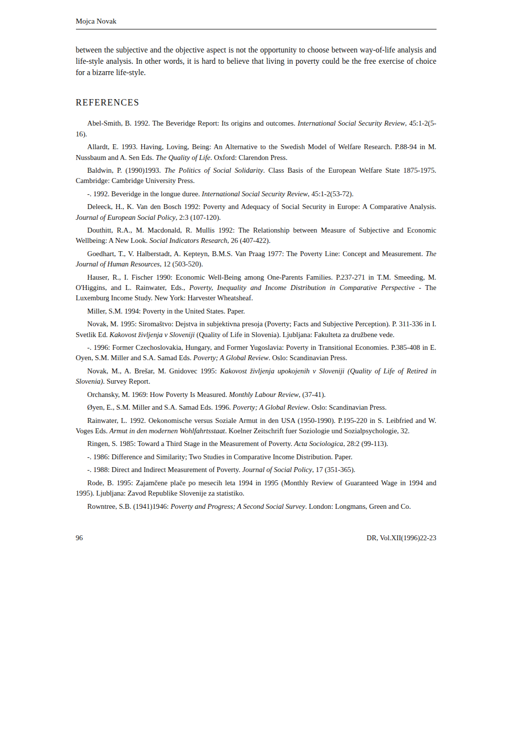Mojca Novak
between the subjective and the objective aspect is not the opportunity to choose between way-of-life analysis and life-style analysis. In other words, it is hard to believe that living in poverty could be the free exercise of choice for a bizarre life-style.
REFERENCES
Abel-Smith, B. 1992. The Beveridge Report: Its origins and outcomes. International Social Security Review, 45:1-2(5-16).
Allardt, E. 1993. Having, Loving, Being: An Alternative to the Swedish Model of Welfare Research. P.88-94 in M. Nussbaum and A. Sen Eds. The Quality of Life. Oxford: Clarendon Press.
Baldwin, P. (1990)1993. The Politics of Social Solidarity. Class Basis of the European Welfare State 1875-1975. Cambridge: Cambridge University Press.
-. 1992. Beveridge in the longue duree. International Social Security Review, 45:1-2(53-72).
Deleeck, H., K. Van den Bosch 1992: Poverty and Adequacy of Social Security in Europe: A Comparative Analysis. Journal of European Social Policy, 2:3 (107-120).
Douthitt, R.A., M. Macdonald, R. Mullis 1992: The Relationship between Measure of Subjective and Economic Wellbeing: A New Look. Social Indicators Research, 26 (407-422).
Goedhart, T., V. Halberstadt, A. Kepteyn, B.M.S. Van Praag 1977: The Poverty Line: Concept and Measurement. The Journal of Human Resources, 12 (503-520).
Hauser, R., I. Fischer 1990: Economic Well-Being among One-Parents Families. P.237-271 in T.M. Smeeding, M. O'Higgins, and L. Rainwater, Eds., Poverty, Inequality and Income Distribution in Comparative Perspective - The Luxemburg Income Study. New York: Harvester Wheatsheaf.
Miller, S.M. 1994: Poverty in the United States. Paper.
Novak, M. 1995: Siromaštvo: Dejstva in subjektivna presoja (Poverty; Facts and Subjective Perception). P. 311-336 in I. Svetlik Ed. Kakovost življenja v Sloveniji (Quality of Life in Slovenia). Ljubljana: Fakulteta za družbene vede.
-. 1996: Former Czechoslovakia, Hungary, and Former Yugoslavia: Poverty in Transitional Economies. P.385-408 in E. Oyen, S.M. Miller and S.A. Samad Eds. Poverty; A Global Review. Oslo: Scandinavian Press.
Novak, M., A. Brešar, M. Gnidovec 1995: Kakovost življenja upokojenih v Sloveniji (Quality of Life of Retired in Slovenia). Survey Report.
Orchansky, M. 1969: How Poverty Is Measured. Monthly Labour Review, (37-41).
Øyen, E., S.M. Miller and S.A. Samad Eds. 1996. Poverty; A Global Review. Oslo: Scandinavian Press.
Rainwater, L. 1992. Oekonomische versus Soziale Armut in den USA (1950-1990). P.195-220 in S. Leibfried and W. Voges Eds. Armut in den modernen Wohlfahrtsstaat. Koelner Zeitschrift fuer Soziologie und Sozialpsychologie, 32.
Ringen, S. 1985: Toward a Third Stage in the Measurement of Poverty. Acta Sociologica, 28:2 (99-113).
-. 1986: Difference and Similarity; Two Studies in Comparative Income Distribution. Paper.
-. 1988: Direct and Indirect Measurement of Poverty. Journal of Social Policy, 17 (351-365).
Rode, B. 1995: Zajamčene plače po mesecih leta 1994 in 1995 (Monthly Review of Guaranteed Wage in 1994 and 1995). Ljubljana: Zavod Republike Slovenije za statistiko.
Rowntree, S.B. (1941)1946: Poverty and Progress; A Second Social Survey. London: Longmans, Green and Co.
96 DR, Vol.XII(1996)22-23